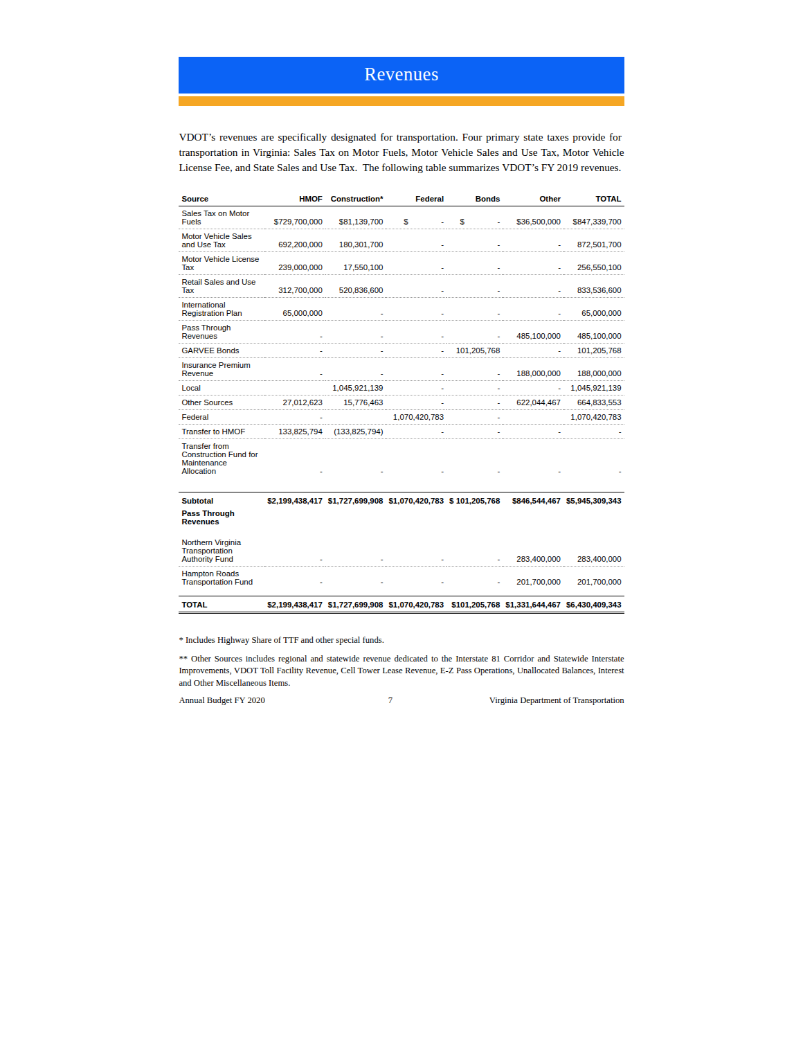Revenues
VDOT’s revenues are specifically designated for transportation. Four primary state taxes provide for transportation in Virginia: Sales Tax on Motor Fuels, Motor Vehicle Sales and Use Tax, Motor Vehicle License Fee, and State Sales and Use Tax. The following table summarizes VDOT’s FY 2019 revenues.
| Source | HMOF | Construction* | Federal | Bonds | Other | TOTAL |
| --- | --- | --- | --- | --- | --- | --- |
| Sales Tax on Motor Fuels | $729,700,000 | $81,139,700 | $ - | $ - | $36,500,000 | $847,339,700 |
| Motor Vehicle Sales and Use Tax | 692,200,000 | 180,301,700 | - | - | - | 872,501,700 |
| Motor Vehicle License Tax | 239,000,000 | 17,550,100 | - | - | - | 256,550,100 |
| Retail Sales and Use Tax | 312,700,000 | 520,836,600 | - | - | - | 833,536,600 |
| International Registration Plan | 65,000,000 | - | - | - | - | 65,000,000 |
| Pass Through Revenues | - | - | - | - | 485,100,000 | 485,100,000 |
| GARVEE Bonds | - | - | - | 101,205,768 | - | 101,205,768 |
| Insurance Premium Revenue | - | - | - | - | 188,000,000 | 188,000,000 |
| Local | | 1,045,921,139 | - | - | - | 1,045,921,139 |
| Other Sources | 27,012,623 | 15,776,463 | - | - | 622,044,467 | 664,833,553 |
| Federal | - | | 1,070,420,783 | - | | 1,070,420,783 |
| Transfer to HMOF | 133,825,794 | (133,825,794) | - | - | - | - |
| Transfer from Construction Fund for Maintenance Allocation | - | - | - | - | - | - |
| Subtotal | $2,199,438,417 | $1,727,699,908 | $1,070,420,783 | $ 101,205,768 | $846,544,467 | $5,945,309,343 |
| Pass Through Revenues | | | | | | |
| Northern Virginia Transportation Authority Fund | - | - | - | - | 283,400,000 | 283,400,000 |
| Hampton Roads Transportation Fund | - | - | - | - | 201,700,000 | 201,700,000 |
| TOTAL | $2,199,438,417 | $1,727,699,908 | $1,070,420,783 | $101,205,768 | $1,331,644,467 | $6,430,409,343 |
* Includes Highway Share of TTF and other special funds.
** Other Sources includes regional and statewide revenue dedicated to the Interstate 81 Corridor and Statewide Interstate Improvements, VDOT Toll Facility Revenue, Cell Tower Lease Revenue, E-Z Pass Operations, Unallocated Balances, Interest and Other Miscellaneous Items.
Annual Budget FY 2020
7
Virginia Department of Transportation